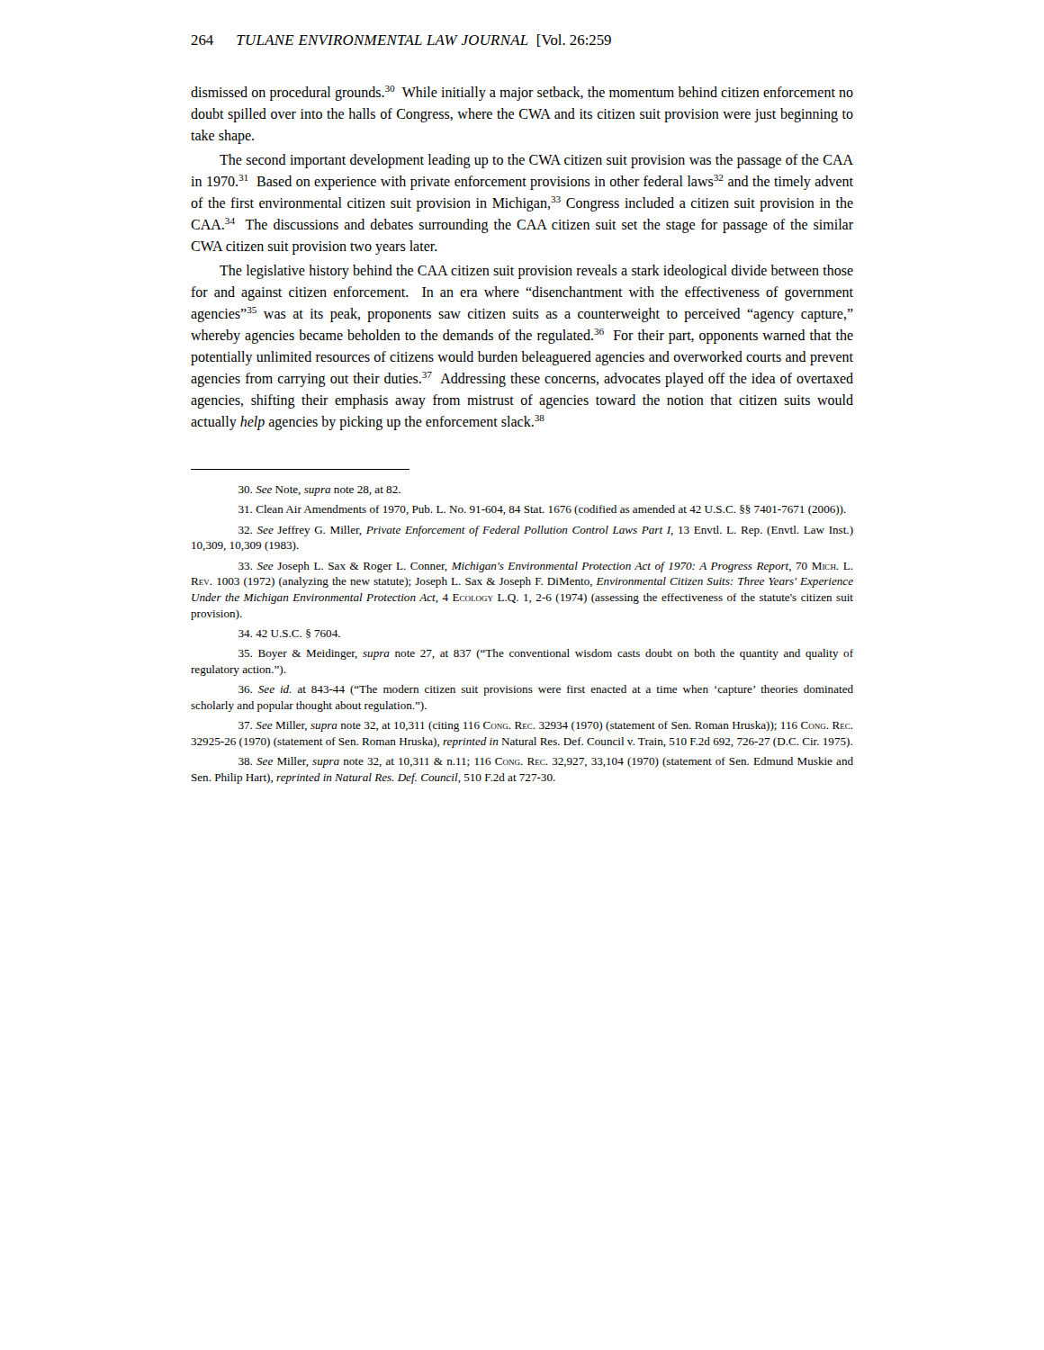264 TULANE ENVIRONMENTAL LAW JOURNAL [Vol. 26:259
dismissed on procedural grounds.30 While initially a major setback, the momentum behind citizen enforcement no doubt spilled over into the halls of Congress, where the CWA and its citizen suit provision were just beginning to take shape.
The second important development leading up to the CWA citizen suit provision was the passage of the CAA in 1970.31 Based on experience with private enforcement provisions in other federal laws32 and the timely advent of the first environmental citizen suit provision in Michigan,33 Congress included a citizen suit provision in the CAA.34 The discussions and debates surrounding the CAA citizen suit set the stage for passage of the similar CWA citizen suit provision two years later.
The legislative history behind the CAA citizen suit provision reveals a stark ideological divide between those for and against citizen enforcement. In an era where “disenchantment with the effectiveness of government agencies”35 was at its peak, proponents saw citizen suits as a counterweight to perceived “agency capture,” whereby agencies became beholden to the demands of the regulated.36 For their part, opponents warned that the potentially unlimited resources of citizens would burden beleaguered agencies and overworked courts and prevent agencies from carrying out their duties.37 Addressing these concerns, advocates played off the idea of overtaxed agencies, shifting their emphasis away from mistrust of agencies toward the notion that citizen suits would actually help agencies by picking up the enforcement slack.38
30. See Note, supra note 28, at 82.
31. Clean Air Amendments of 1970, Pub. L. No. 91-604, 84 Stat. 1676 (codified as amended at 42 U.S.C. §§ 7401-7671 (2006)).
32. See Jeffrey G. Miller, Private Enforcement of Federal Pollution Control Laws Part I, 13 Envtl. L. Rep. (Envtl. Law Inst.) 10,309, 10,309 (1983).
33. See Joseph L. Sax & Roger L. Conner, Michigan's Environmental Protection Act of 1970: A Progress Report, 70 Mich. L. Rev. 1003 (1972) (analyzing the new statute); Joseph L. Sax & Joseph F. DiMento, Environmental Citizen Suits: Three Years' Experience Under the Michigan Environmental Protection Act, 4 Ecology L.Q. 1, 2-6 (1974) (assessing the effectiveness of the statute's citizen suit provision).
34. 42 U.S.C. § 7604.
35. Boyer & Meidinger, supra note 27, at 837 (“The conventional wisdom casts doubt on both the quantity and quality of regulatory action.”).
36. See id. at 843-44 (“The modern citizen suit provisions were first enacted at a time when ‘capture’ theories dominated scholarly and popular thought about regulation.”).
37. See Miller, supra note 32, at 10,311 (citing 116 Cong. Rec. 32934 (1970) (statement of Sen. Roman Hruska)); 116 Cong. Rec. 32925-26 (1970) (statement of Sen. Roman Hruska), reprinted in Natural Res. Def. Council v. Train, 510 F.2d 692, 726-27 (D.C. Cir. 1975).
38. See Miller, supra note 32, at 10,311 & n.11; 116 Cong. Rec. 32,927, 33,104 (1970) (statement of Sen. Edmund Muskie and Sen. Philip Hart), reprinted in Natural Res. Def. Council, 510 F.2d at 727-30.